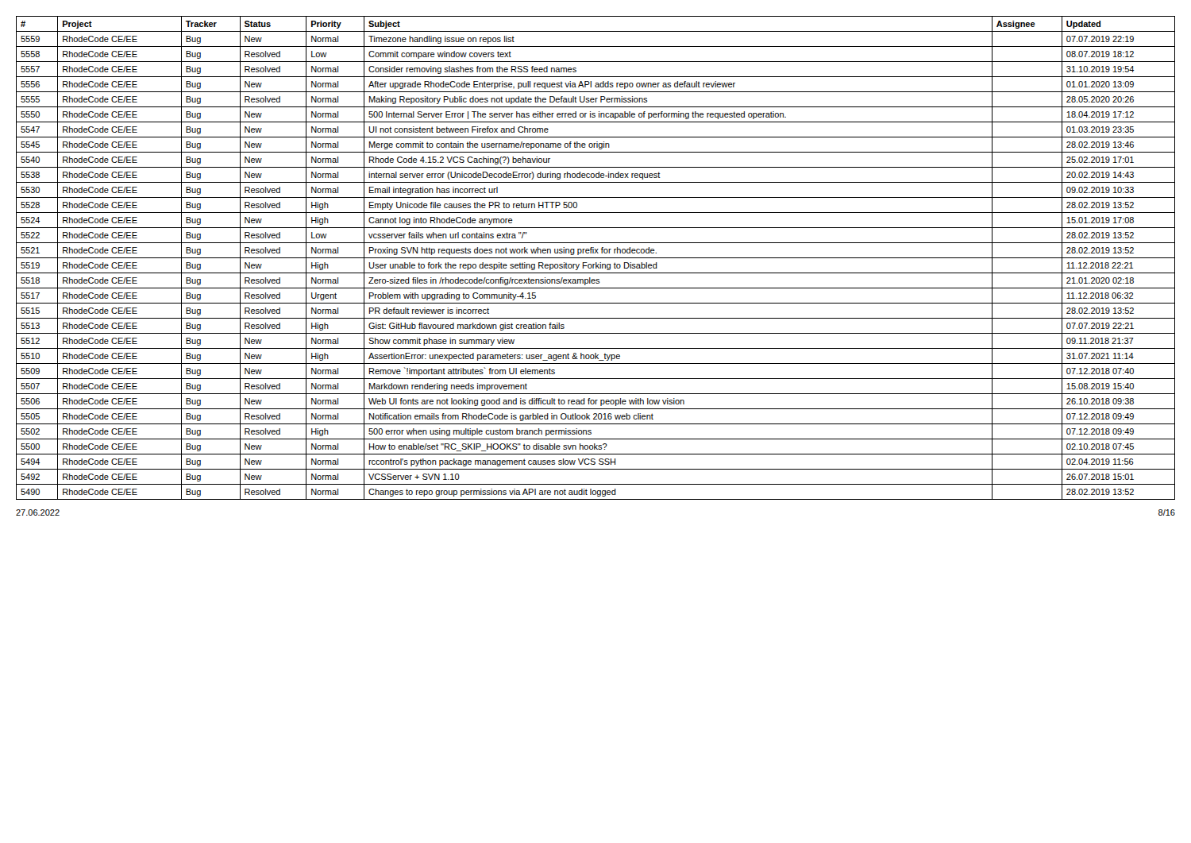| # | Project | Tracker | Status | Priority | Subject | Assignee | Updated |
| --- | --- | --- | --- | --- | --- | --- | --- |
| 5559 | RhodeCode CE/EE | Bug | New | Normal | Timezone handling issue on repos list | | 07.07.2019 22:19 |
| 5558 | RhodeCode CE/EE | Bug | Resolved | Low | Commit compare window covers text | | 08.07.2019 18:12 |
| 5557 | RhodeCode CE/EE | Bug | Resolved | Normal | Consider removing slashes from the RSS feed names | | 31.10.2019 19:54 |
| 5556 | RhodeCode CE/EE | Bug | New | Normal | After upgrade RhodeCode Enterprise, pull request via API adds repo owner as default reviewer | | 01.01.2020 13:09 |
| 5555 | RhodeCode CE/EE | Bug | Resolved | Normal | Making Repository Public does not update the Default User Permissions | | 28.05.2020 20:26 |
| 5550 | RhodeCode CE/EE | Bug | New | Normal | 500 Internal Server Error / The server has either erred or is incapable of performing the requested operation. | | 18.04.2019 17:12 |
| 5547 | RhodeCode CE/EE | Bug | New | Normal | UI not consistent between Firefox and Chrome | | 01.03.2019 23:35 |
| 5545 | RhodeCode CE/EE | Bug | New | Normal | Merge commit to contain the username/reponame of the origin | | 28.02.2019 13:46 |
| 5540 | RhodeCode CE/EE | Bug | New | Normal | Rhode Code 4.15.2 VCS Caching(?) behaviour | | 25.02.2019 17:01 |
| 5538 | RhodeCode CE/EE | Bug | New | Normal | internal server error (UnicodeDecodeError) during rhodecode-index request | | 20.02.2019 14:43 |
| 5530 | RhodeCode CE/EE | Bug | Resolved | Normal | Email integration has incorrect url | | 09.02.2019 10:33 |
| 5528 | RhodeCode CE/EE | Bug | Resolved | High | Empty Unicode file causes the PR to return HTTP 500 | | 28.02.2019 13:52 |
| 5524 | RhodeCode CE/EE | Bug | New | High | Cannot log into RhodeCode anymore | | 15.01.2019 17:08 |
| 5522 | RhodeCode CE/EE | Bug | Resolved | Low | vcsserver fails when url contains extra "/" | | 28.02.2019 13:52 |
| 5521 | RhodeCode CE/EE | Bug | Resolved | Normal | Proxing SVN http requests does not work when using prefix for rhodecode. | | 28.02.2019 13:52 |
| 5519 | RhodeCode CE/EE | Bug | New | High | User unable to fork the repo despite setting Repository Forking to Disabled | | 11.12.2018 22:21 |
| 5518 | RhodeCode CE/EE | Bug | Resolved | Normal | Zero-sized files in /rhodecode/config/rcextensions/examples | | 21.01.2020 02:18 |
| 5517 | RhodeCode CE/EE | Bug | Resolved | Urgent | Problem with upgrading to Community-4.15 | | 11.12.2018 06:32 |
| 5515 | RhodeCode CE/EE | Bug | Resolved | Normal | PR default reviewer is incorrect | | 28.02.2019 13:52 |
| 5513 | RhodeCode CE/EE | Bug | Resolved | High | Gist: GitHub flavoured markdown gist creation fails | | 07.07.2019 22:21 |
| 5512 | RhodeCode CE/EE | Bug | New | Normal | Show commit phase in summary view | | 09.11.2018 21:37 |
| 5510 | RhodeCode CE/EE | Bug | New | High | AssertionError: unexpected parameters: user_agent & hook_type | | 31.07.2021 11:14 |
| 5509 | RhodeCode CE/EE | Bug | New | Normal | Remove `!important attributes` from UI elements | | 07.12.2018 07:40 |
| 5507 | RhodeCode CE/EE | Bug | Resolved | Normal | Markdown rendering needs improvement | | 15.08.2019 15:40 |
| 5506 | RhodeCode CE/EE | Bug | New | Normal | Web UI fonts are not looking good and is difficult to read for people with low vision | | 26.10.2018 09:38 |
| 5505 | RhodeCode CE/EE | Bug | Resolved | Normal | Notification emails from RhodeCode is garbled in Outlook 2016 web client | | 07.12.2018 09:49 |
| 5502 | RhodeCode CE/EE | Bug | Resolved | High | 500 error when using multiple custom branch permissions | | 07.12.2018 09:49 |
| 5500 | RhodeCode CE/EE | Bug | New | Normal | How to enable/set "RC_SKIP_HOOKS" to disable svn hooks? | | 02.10.2018 07:45 |
| 5494 | RhodeCode CE/EE | Bug | New | Normal | rccontrol's python package management causes slow VCS SSH | | 02.04.2019 11:56 |
| 5492 | RhodeCode CE/EE | Bug | New | Normal | VCSServer + SVN 1.10 | | 26.07.2018 15:01 |
| 5490 | RhodeCode CE/EE | Bug | Resolved | Normal | Changes to repo group permissions via API are not audit logged | | 28.02.2019 13:52 |
27.06.2022 8/16